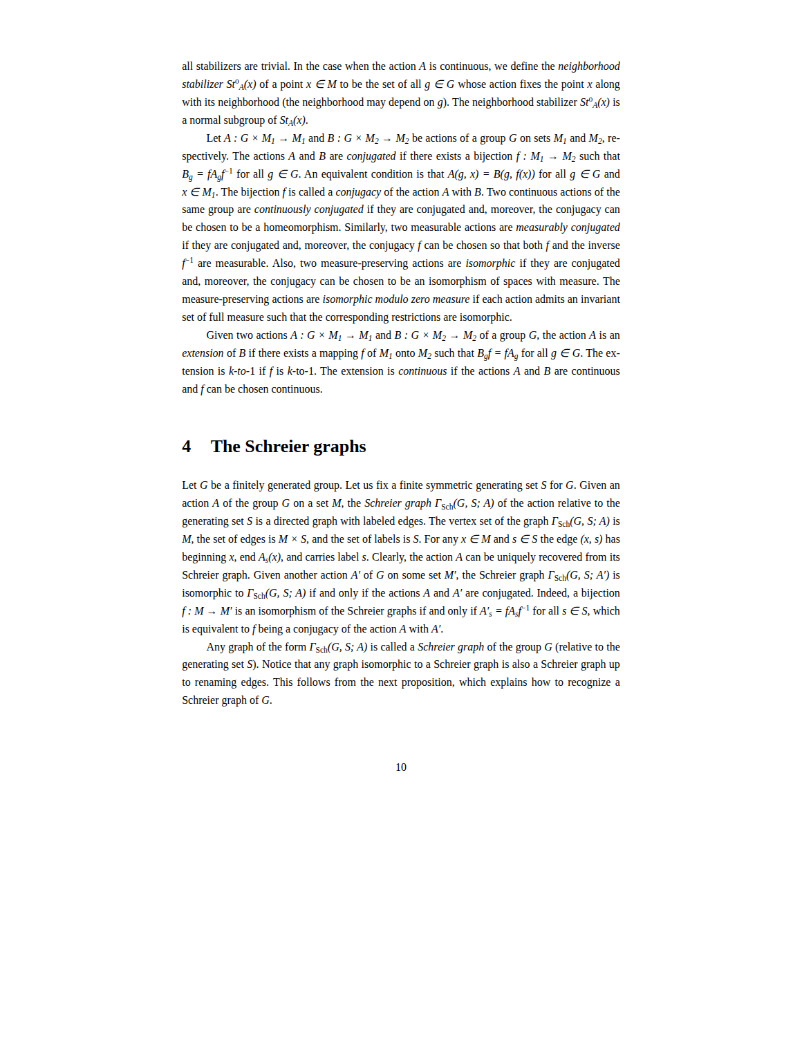all stabilizers are trivial. In the case when the action A is continuous, we define the neighborhood stabilizer StoA(x) of a point x ∈ M to be the set of all g ∈ G whose action fixes the point x along with its neighborhood (the neighborhood may depend on g). The neighborhood stabilizer StoA(x) is a normal subgroup of StA(x).
Let A : G × M1 → M1 and B : G × M2 → M2 be actions of a group G on sets M1 and M2, respectively. The actions A and B are conjugated if there exists a bijection f : M1 → M2 such that Bg = fAgf−1 for all g ∈ G. An equivalent condition is that A(g, x) = B(g, f(x)) for all g ∈ G and x ∈ M1. The bijection f is called a conjugacy of the action A with B. Two continuous actions of the same group are continuously conjugated if they are conjugated and, moreover, the conjugacy can be chosen to be a homeomorphism. Similarly, two measurable actions are measurably conjugated if they are conjugated and, moreover, the conjugacy f can be chosen so that both f and the inverse f−1 are measurable. Also, two measure-preserving actions are isomorphic if they are conjugated and, moreover, the conjugacy can be chosen to be an isomorphism of spaces with measure. The measure-preserving actions are isomorphic modulo zero measure if each action admits an invariant set of full measure such that the corresponding restrictions are isomorphic.
Given two actions A : G × M1 → M1 and B : G × M2 → M2 of a group G, the action A is an extension of B if there exists a mapping f of M1 onto M2 such that Bgf = fAg for all g ∈ G. The extension is k-to-1 if f is k-to-1. The extension is continuous if the actions A and B are continuous and f can be chosen continuous.
4 The Schreier graphs
Let G be a finitely generated group. Let us fix a finite symmetric generating set S for G. Given an action A of the group G on a set M, the Schreier graph ΓSch(G, S; A) of the action relative to the generating set S is a directed graph with labeled edges. The vertex set of the graph ΓSch(G, S; A) is M, the set of edges is M × S, and the set of labels is S. For any x ∈ M and s ∈ S the edge (x, s) has beginning x, end As(x), and carries label s. Clearly, the action A can be uniquely recovered from its Schreier graph. Given another action A′ of G on some set M′, the Schreier graph ΓSch(G, S; A′) is isomorphic to ΓSch(G, S; A) if and only if the actions A and A′ are conjugated. Indeed, a bijection f : M → M′ is an isomorphism of the Schreier graphs if and only if A′s = fAsf−1 for all s ∈ S, which is equivalent to f being a conjugacy of the action A with A′.
Any graph of the form ΓSch(G, S; A) is called a Schreier graph of the group G (relative to the generating set S). Notice that any graph isomorphic to a Schreier graph is also a Schreier graph up to renaming edges. This follows from the next proposition, which explains how to recognize a Schreier graph of G.
10